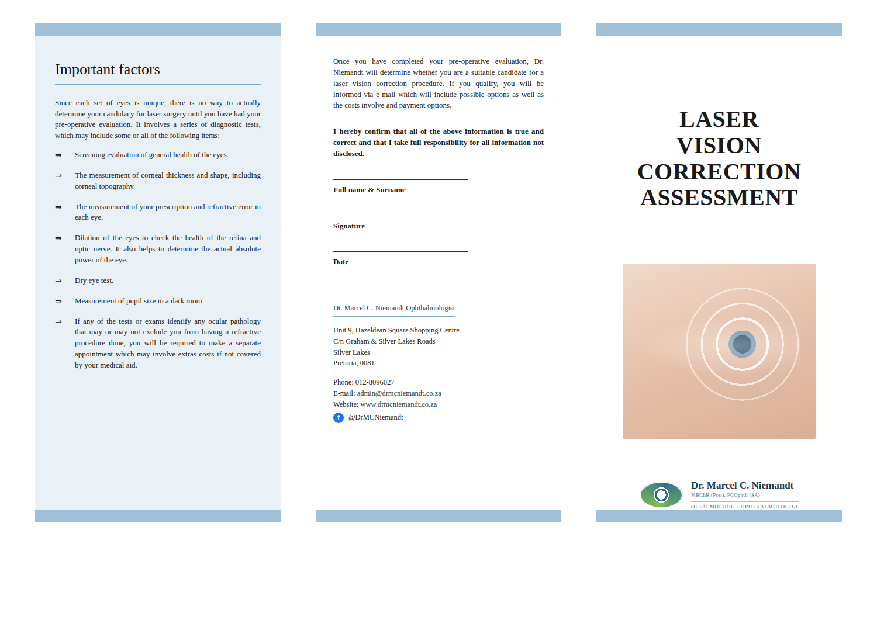Important factors
Since each set of eyes is unique, there is no way to actually determine your candidacy for laser surgery until you have had your pre-operative evaluation. It involves a series of diagnostic tests, which may include some or all of the following items:
Screening evaluation of general health of the eyes.
The measurement of corneal thickness and shape, including corneal topography.
The measurement of your prescription and refractive error in each eye.
Dilation of the eyes to check the health of the retina and optic nerve. It also helps to determine the actual absolute power of the eye.
Dry eye test.
Measurement of pupil size in a dark room
If any of the tests or exams identify any ocular pathology that may or may not exclude you from having a refractive procedure done, you will be required to make a separate appointment which may involve extras costs if not covered by your medical aid.
Once you have completed your pre-operative evaluation, Dr. Niemandt will determine whether you are a suitable candidate for a laser vision correction procedure. If you qualify, you will be informed via e-mail which will include possible options as well as the costs involve and payment options.
I hereby confirm that all of the above information is true and correct and that I take full responsibility for all information not disclosed.
Full name & Surname
Signature
Date
Dr. Marcel C. Niemandt Ophthalmologist
Unit 9, Hazeldean Square Shopping Centre
C/n Graham & Silver Lakes Roads
Silver Lakes
Pretoria, 0081
Phone: 012-8096027
E-mail: admin@drmcniemandt.co.za
Website: www.drmcniemandt.co.za
f@DrMCNiemandt
LASER
VISION
CORRECTION
ASSESSMENT
Dr. Marcel C. Niemandt
MBChB (Pret), FCOphth (SA)
Oftalmoloog / Ophthalmologist